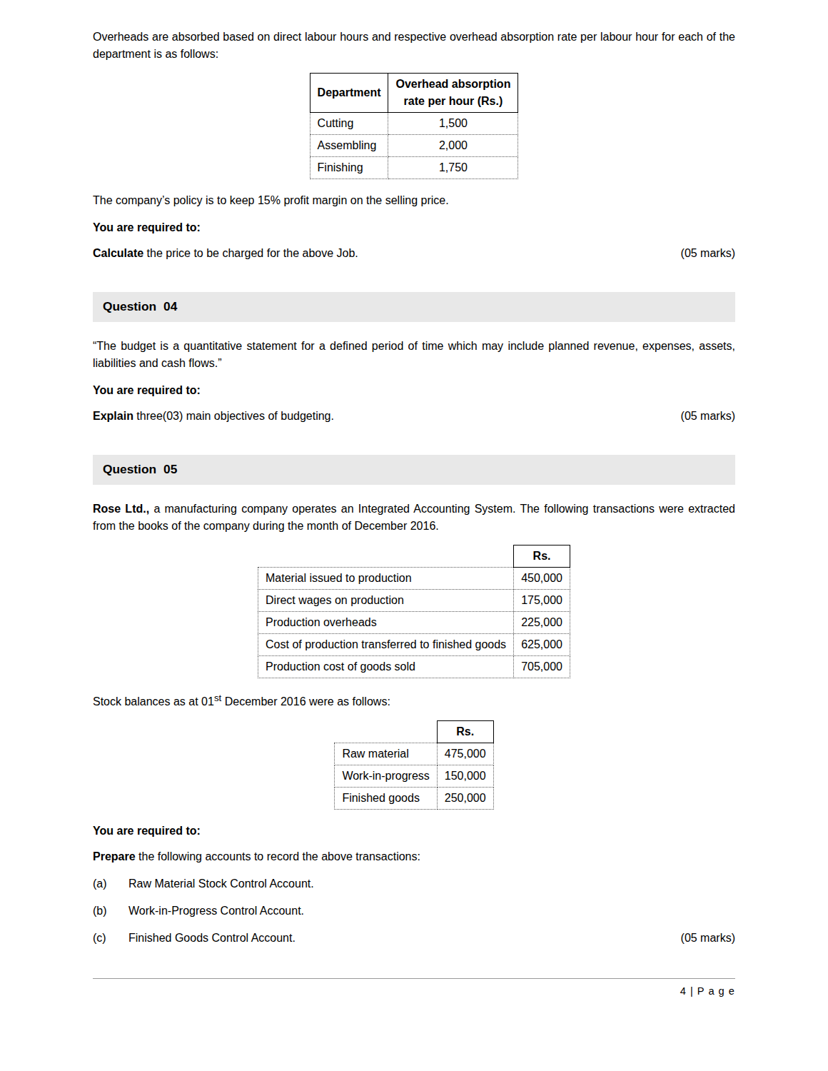Overheads are absorbed based on direct labour hours and respective overhead absorption rate per labour hour for each of the department is as follows:
| Department | Overhead absorption rate per hour (Rs.) |
| --- | --- |
| Cutting | 1,500 |
| Assembling | 2,000 |
| Finishing | 1,750 |
The company’s policy is to keep 15% profit margin on the selling price.
You are required to:
Calculate the price to be charged for the above Job. (05 marks)
Question04
“The budget is a quantitative statement for a defined period of time which may include planned revenue, expenses, assets, liabilities and cash flows.”
You are required to:
Explain three(03) main objectives of budgeting. (05 marks)
Question05
Rose Ltd., a manufacturing company operates an Integrated Accounting System. The following transactions were extracted from the books of the company during the month of December 2016.
| | Rs. |
| --- | --- |
| Material issued to production | 450,000 |
| Direct wages on production | 175,000 |
| Production overheads | 225,000 |
| Cost of production transferred to finished goods | 625,000 |
| Production cost of goods sold | 705,000 |
Stock balances as at 01st December 2016 were as follows:
| | Rs. |
| --- | --- |
| Raw material | 475,000 |
| Work-in-progress | 150,000 |
| Finished goods | 250,000 |
You are required to:
Prepare the following accounts to record the above transactions:
(a) Raw Material Stock Control Account.
(b) Work-in-Progress Control Account.
(c) Finished Goods Control Account. (05 marks)
4 | P a g e